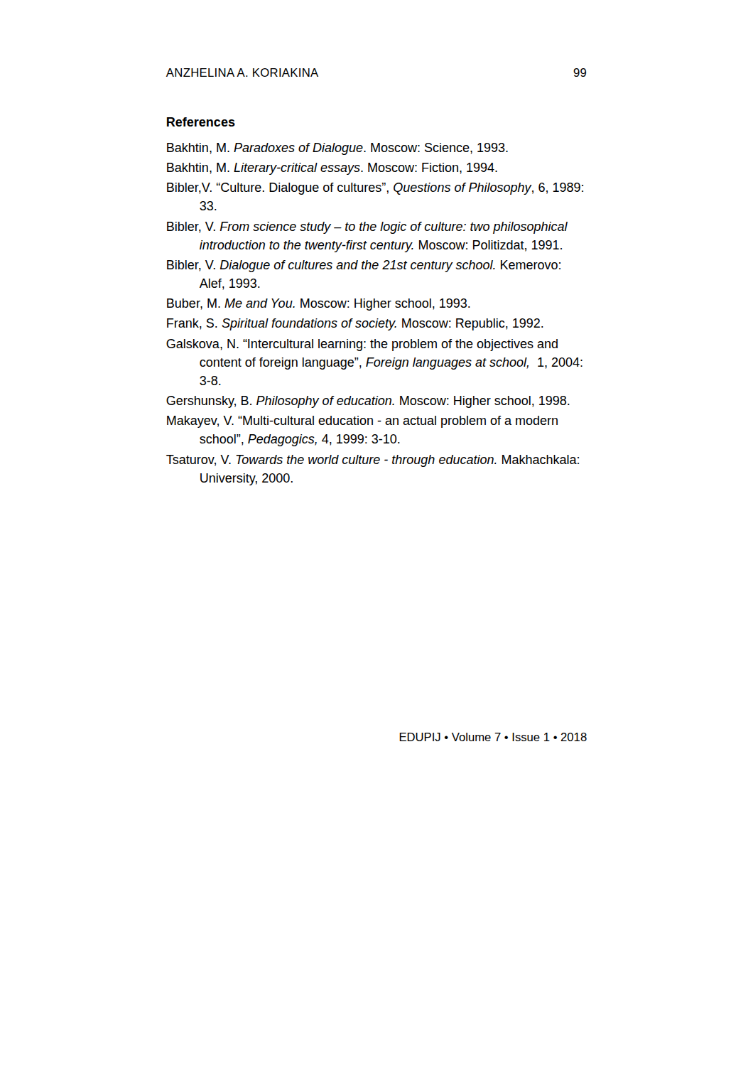Anzhelina A. Koriakina 99
References
Bakhtin, M. Paradoxes of Dialogue. Moscow: Science, 1993.
Bakhtin, M. Literary-critical essays. Moscow: Fiction, 1994.
Bibler,V. “Culture. Dialogue of cultures”, Questions of Philosophy, 6, 1989: 33.
Bibler, V. From science study – to the logic of culture: two philosophical introduction to the twenty-first century. Moscow: Politizdat, 1991.
Bibler, V. Dialogue of cultures and the 21st century school. Kemerovo: Alef, 1993.
Buber, M. Me and You. Moscow: Higher school, 1993.
Frank, S. Spiritual foundations of society. Moscow: Republic, 1992.
Galskova, N. “Intercultural learning: the problem of the objectives and content of foreign language”, Foreign languages at school, 1, 2004: 3-8.
Gershunsky, B. Philosophy of education. Moscow: Higher school, 1998.
Makayev, V. “Multi-cultural education - an actual problem of a modern school”, Pedagogics, 4, 1999: 3-10.
Tsaturov, V. Towards the world culture - through education. Makhachkala: University, 2000.
EDUPIJ • Volume 7 • Issue 1 • 2018